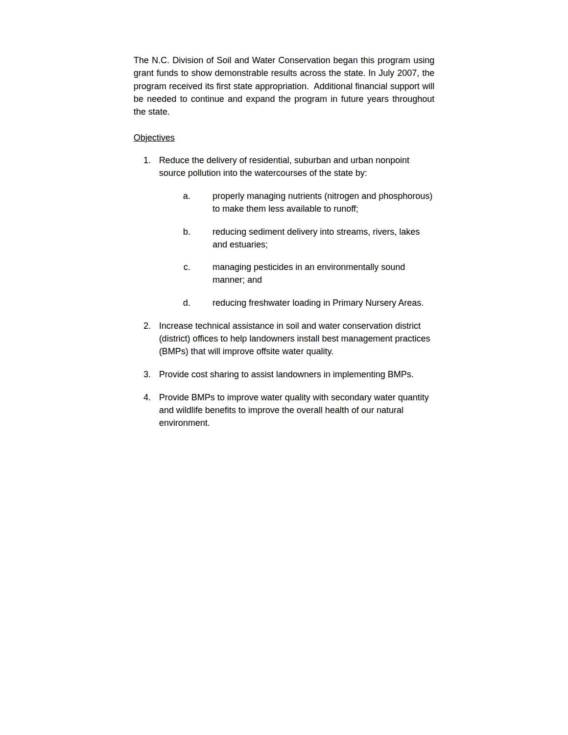The N.C. Division of Soil and Water Conservation began this program using grant funds to show demonstrable results across the state. In July 2007, the program received its first state appropriation. Additional financial support will be needed to continue and expand the program in future years throughout the state.
Objectives
Reduce the delivery of residential, suburban and urban nonpoint source pollution into the watercourses of the state by:
properly managing nutrients (nitrogen and phosphorous) to make them less available to runoff;
reducing sediment delivery into streams, rivers, lakes and estuaries;
managing pesticides in an environmentally sound manner; and
reducing freshwater loading in Primary Nursery Areas.
Increase technical assistance in soil and water conservation district (district) offices to help landowners install best management practices (BMPs) that will improve offsite water quality.
Provide cost sharing to assist landowners in implementing BMPs.
Provide BMPs to improve water quality with secondary water quantity and wildlife benefits to improve the overall health of our natural environment.